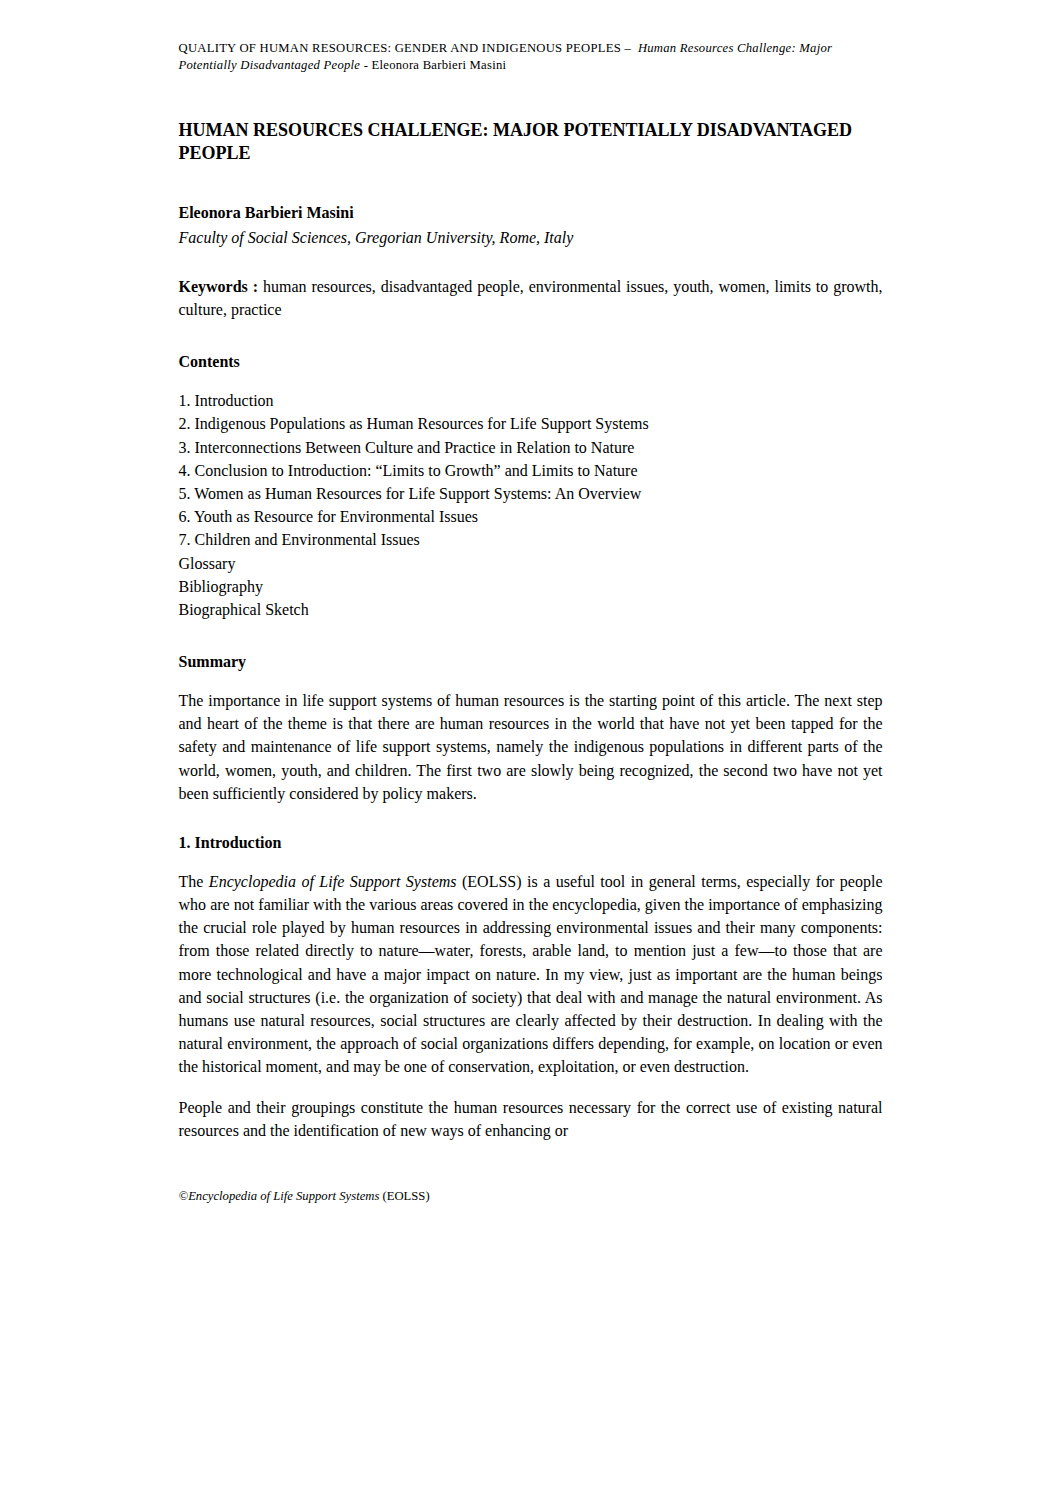Quality of Human Resources: Gender and Indigenous Peoples – Human Resources Challenge: Major Potentially Disadvantaged People - Eleonora Barbieri Masini
Human Resources Challenge: Major Potentially Disadvantaged People
Eleonora Barbieri Masini
Faculty of Social Sciences, Gregorian University, Rome, Italy
Keywords : human resources, disadvantaged people, environmental issues, youth, women, limits to growth, culture, practice
Contents
1. Introduction
2. Indigenous Populations as Human Resources for Life Support Systems
3. Interconnections Between Culture and Practice in Relation to Nature
4. Conclusion to Introduction: “Limits to Growth” and Limits to Nature
5. Women as Human Resources for Life Support Systems: An Overview
6. Youth as Resource for Environmental Issues
7. Children and Environmental Issues
Glossary
Bibliography
Biographical Sketch
Summary
The importance in life support systems of human resources is the starting point of this article. The next step and heart of the theme is that there are human resources in the world that have not yet been tapped for the safety and maintenance of life support systems, namely the indigenous populations in different parts of the world, women, youth, and children. The first two are slowly being recognized, the second two have not yet been sufficiently considered by policy makers.
1. Introduction
The Encyclopedia of Life Support Systems (EOLSS) is a useful tool in general terms, especially for people who are not familiar with the various areas covered in the encyclopedia, given the importance of emphasizing the crucial role played by human resources in addressing environmental issues and their many components: from those related directly to nature—water, forests, arable land, to mention just a few—to those that are more technological and have a major impact on nature. In my view, just as important are the human beings and social structures (i.e. the organization of society) that deal with and manage the natural environment. As humans use natural resources, social structures are clearly affected by their destruction. In dealing with the natural environment, the approach of social organizations differs depending, for example, on location or even the historical moment, and may be one of conservation, exploitation, or even destruction.
People and their groupings constitute the human resources necessary for the correct use of existing natural resources and the identification of new ways of enhancing or
©Encyclopedia of Life Support Systems (EOLSS)